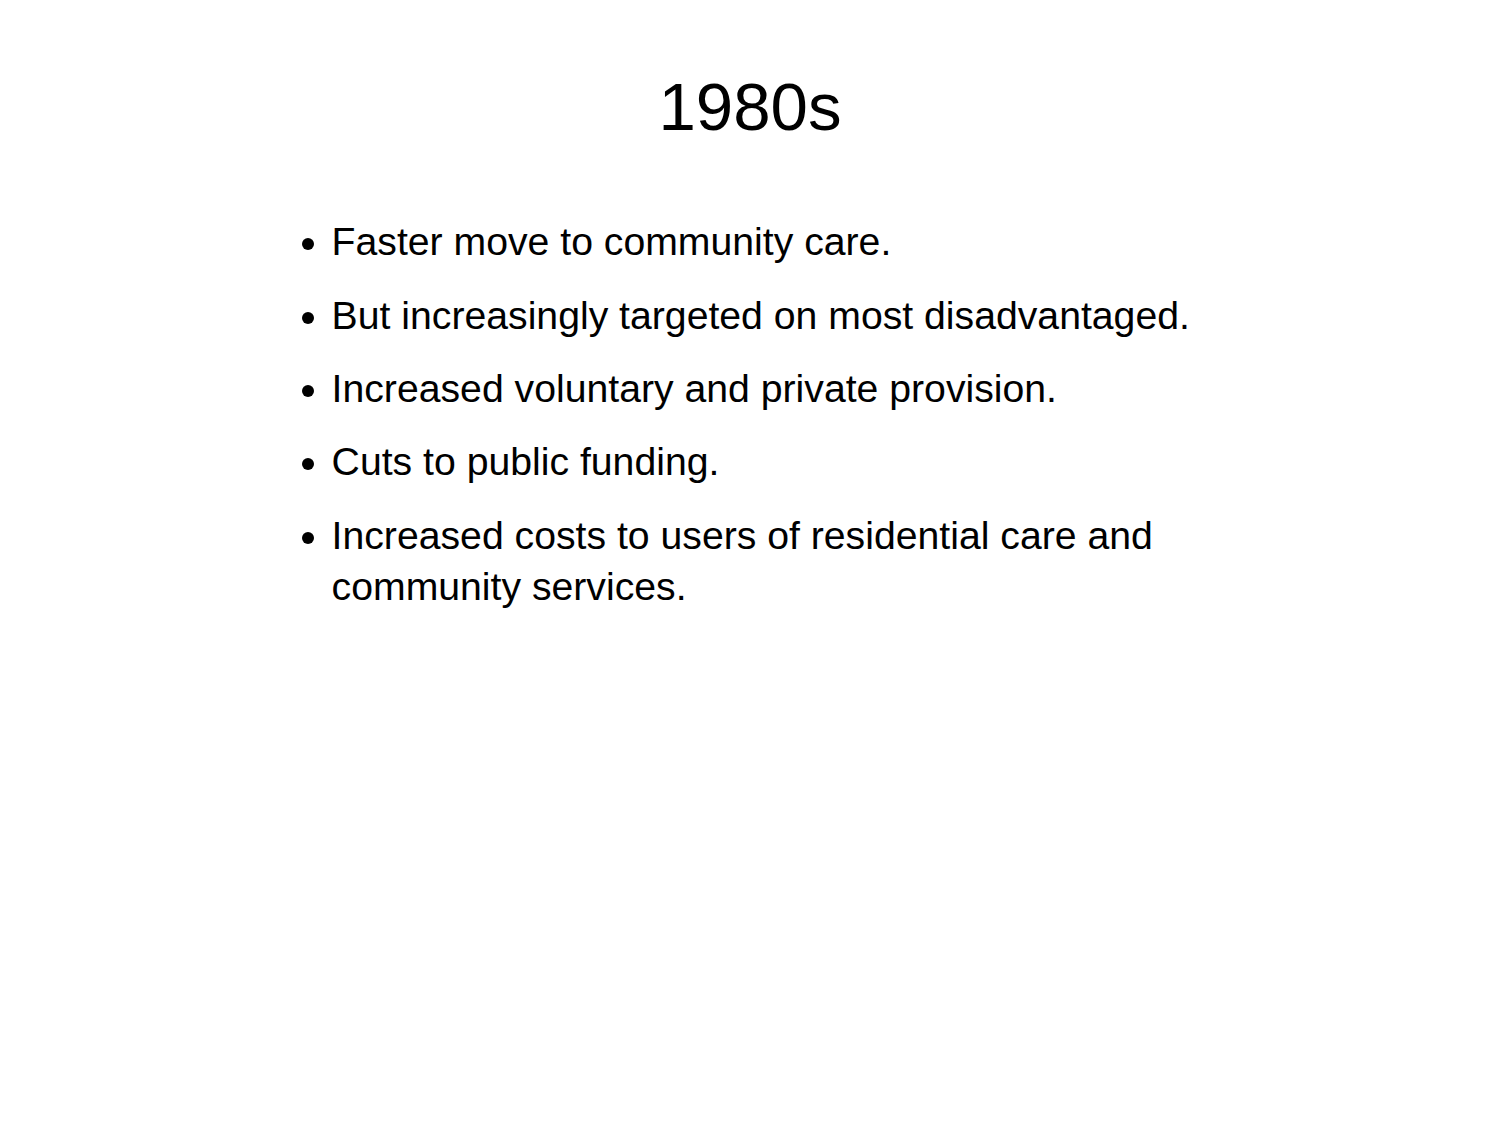1980s
Faster move to community care.
But increasingly targeted on most disadvantaged.
Increased voluntary and private provision.
Cuts to public funding.
Increased costs to users of residential care and community services.